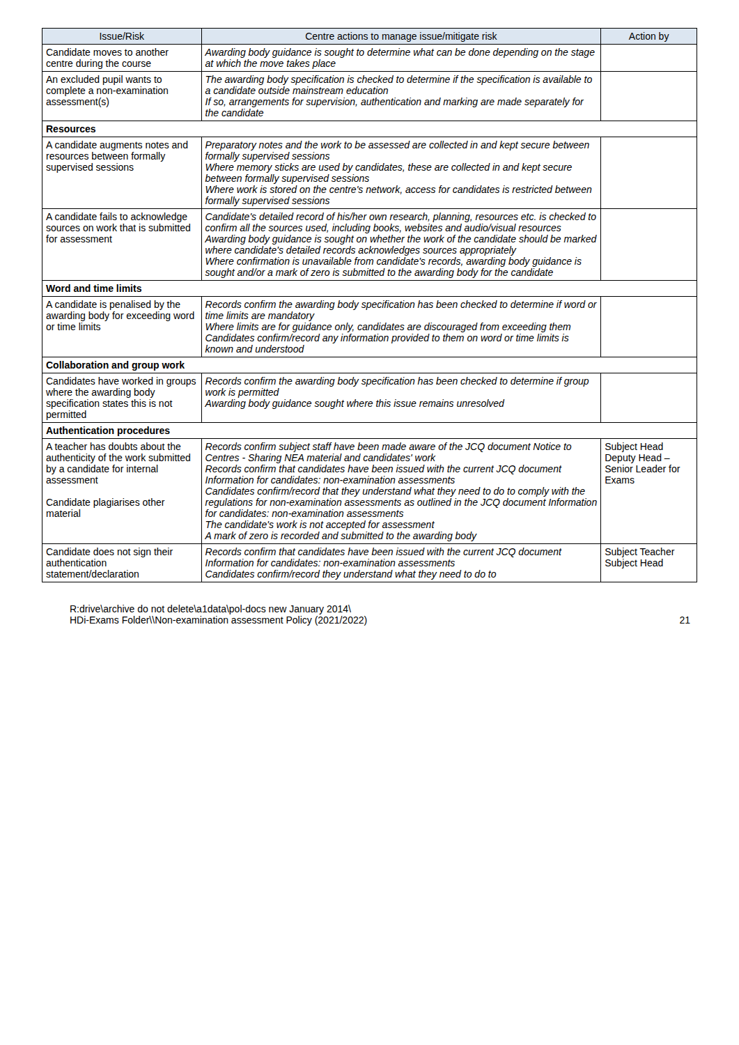| Issue/Risk | Centre actions to manage issue/mitigate risk | Action by |
| --- | --- | --- |
| Candidate moves to another centre during the course | Awarding body guidance is sought to determine what can be done depending on the stage at which the move takes place | |
| An excluded pupil wants to complete a non-examination assessment(s) | The awarding body specification is checked to determine if the specification is available to a candidate outside mainstream education If so, arrangements for supervision, authentication and marking are made separately for the candidate | |
| Resources |
| A candidate augments notes and resources between formally supervised sessions | Preparatory notes and the work to be assessed are collected in and kept secure between formally supervised sessions Where memory sticks are used by candidates, these are collected in and kept secure between formally supervised sessions Where work is stored on the centre's network, access for candidates is restricted between formally supervised sessions | |
| A candidate fails to acknowledge sources on work that is submitted for assessment | Candidate's detailed record of his/her own research, planning, resources etc. is checked to confirm all the sources used, including books, websites and audio/visual resources Awarding body guidance is sought on whether the work of the candidate should be marked where candidate's detailed records acknowledges sources appropriately Where confirmation is unavailable from candidate's records, awarding body guidance is sought and/or a mark of zero is submitted to the awarding body for the candidate | |
| Word and time limits |
| A candidate is penalised by the awarding body for exceeding word or time limits | Records confirm the awarding body specification has been checked to determine if word or time limits are mandatory Where limits are for guidance only, candidates are discouraged from exceeding them Candidates confirm/record any information provided to them on word or time limits is known and understood | |
| Collaboration and group work |
| Candidates have worked in groups where the awarding body specification states this is not permitted | Records confirm the awarding body specification has been checked to determine if group work is permitted Awarding body guidance sought where this issue remains unresolved | |
| Authentication procedures |
| A teacher has doubts about the authenticity of the work submitted by a candidate for internal assessment Candidate plagiarises other material | Records confirm subject staff have been made aware of the JCQ document Notice to Centres - Sharing NEA material and candidates' work Records confirm that candidates have been issued with the current JCQ document Information for candidates: non-examination assessments Candidates confirm/record that they understand what they need to do to comply with the regulations for non-examination assessments as outlined in the JCQ document Information for candidates: non-examination assessments The candidate's work is not accepted for assessment A mark of zero is recorded and submitted to the awarding body | Subject Head Deputy Head – Senior Leader for Exams |
| Candidate does not sign their authentication statement/declaration | Records confirm that candidates have been issued with the current JCQ document Information for candidates: non-examination assessments Candidates confirm/record they understand what they need to do to | Subject Teacher Subject Head |
R:drive\archive do not delete\a1data\pol-docs new January 2014\
HDi-Exams Folder\\Non-examination assessment Policy (2021/2022)
21